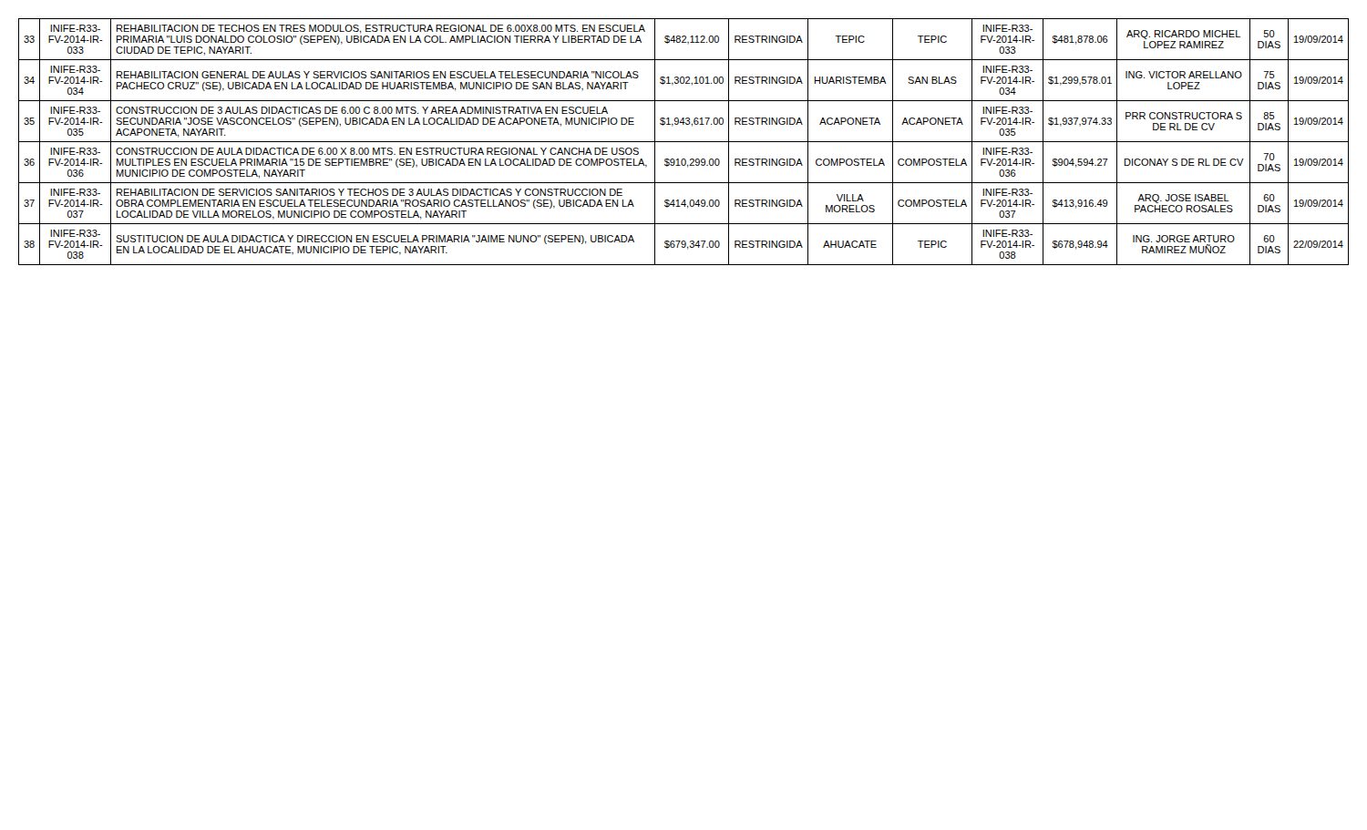| 33 | INIFE-R33-FV-2014-IR-033 | REHABILITACION DE TECHOS EN TRES MODULOS, ESTRUCTURA REGIONAL DE 6.00X8.00 MTS. EN ESCUELA PRIMARIA "LUIS DONALDO COLOSIO" (SEPEN), UBICADA EN LA COL. AMPLIACION TIERRA Y LIBERTAD DE LA CIUDAD DE TEPIC, NAYARIT. | $482,112.00 | RESTRINGIDA | TEPIC | TEPIC | INIFE-R33-FV-2014-IR-033 | $481,878.06 | ARQ. RICARDO MICHEL LOPEZ RAMIREZ | 50 DIAS | 19/09/2014 |
| 34 | INIFE-R33-FV-2014-IR-034 | REHABILITACION GENERAL DE AULAS Y SERVICIOS SANITARIOS EN ESCUELA TELESECUNDARIA "NICOLAS PACHECO CRUZ" (SE), UBICADA EN LA LOCALIDAD DE HUARISTEMBA, MUNICIPIO DE SAN BLAS, NAYARIT | $1,302,101.00 | RESTRINGIDA | HUARISTEMBA | SAN BLAS | INIFE-R33-FV-2014-IR-034 | $1,299,578.01 | ING. VICTOR ARELLANO LOPEZ | 75 DIAS | 19/09/2014 |
| 35 | INIFE-R33-FV-2014-IR-035 | CONSTRUCCION DE 3 AULAS DIDACTICAS DE 6.00 C 8.00 MTS. Y AREA ADMINISTRATIVA EN ESCUELA SECUNDARIA "JOSE VASCONCELOS" (SEPEN), UBICADA EN LA LOCALIDAD DE ACAPONETA, MUNICIPIO DE ACAPONETA, NAYARIT. | $1,943,617.00 | RESTRINGIDA | ACAPONETA | ACAPONETA | INIFE-R33-FV-2014-IR-035 | $1,937,974.33 | PRR CONSTRUCTORA S DE RL DE CV | 85 DIAS | 19/09/2014 |
| 36 | INIFE-R33-FV-2014-IR-036 | CONSTRUCCION DE AULA DIDACTICA DE 6.00 X 8.00 MTS. EN ESTRUCTURA REGIONAL Y CANCHA DE USOS MULTIPLES EN ESCUELA PRIMARIA "15 DE SEPTIEMBRE" (SE), UBICADA EN LA LOCALIDAD DE COMPOSTELA, MUNICIPIO DE COMPOSTELA, NAYARIT | $910,299.00 | RESTRINGIDA | COMPOSTELA | COMPOSTELA | INIFE-R33-FV-2014-IR-036 | $904,594.27 | DICONAY S DE RL DE CV | 70 DIAS | 19/09/2014 |
| 37 | INIFE-R33-FV-2014-IR-037 | REHABILITACION DE SERVICIOS SANITARIOS Y TECHOS DE 3 AULAS DIDACTICAS Y CONSTRUCCION DE OBRA COMPLEMENTARIA EN ESCUELA TELESECUNDARIA "ROSARIO CASTELLANOS" (SE), UBICADA EN LA LOCALIDAD DE VILLA MORELOS, MUNICIPIO DE COMPOSTELA, NAYARIT | $414,049.00 | RESTRINGIDA | VILLA MORELOS | COMPOSTELA | INIFE-R33-FV-2014-IR-037 | $413,916.49 | ARQ. JOSE ISABEL PACHECO ROSALES | 60 DIAS | 19/09/2014 |
| 38 | INIFE-R33-FV-2014-IR-038 | SUSTITUCION DE AULA DIDACTICA Y DIRECCION EN ESCUELA PRIMARIA "JAIME NUNO" (SEPEN), UBICADA EN LA LOCALIDAD DE EL AHUACATE, MUNICIPIO DE TEPIC, NAYARIT. | $679,347.00 | RESTRINGIDA | AHUACATE | TEPIC | INIFE-R33-FV-2014-IR-038 | $678,948.94 | ING. JORGE ARTURO RAMIREZ MUÑOZ | 60 DIAS | 22/09/2014 |